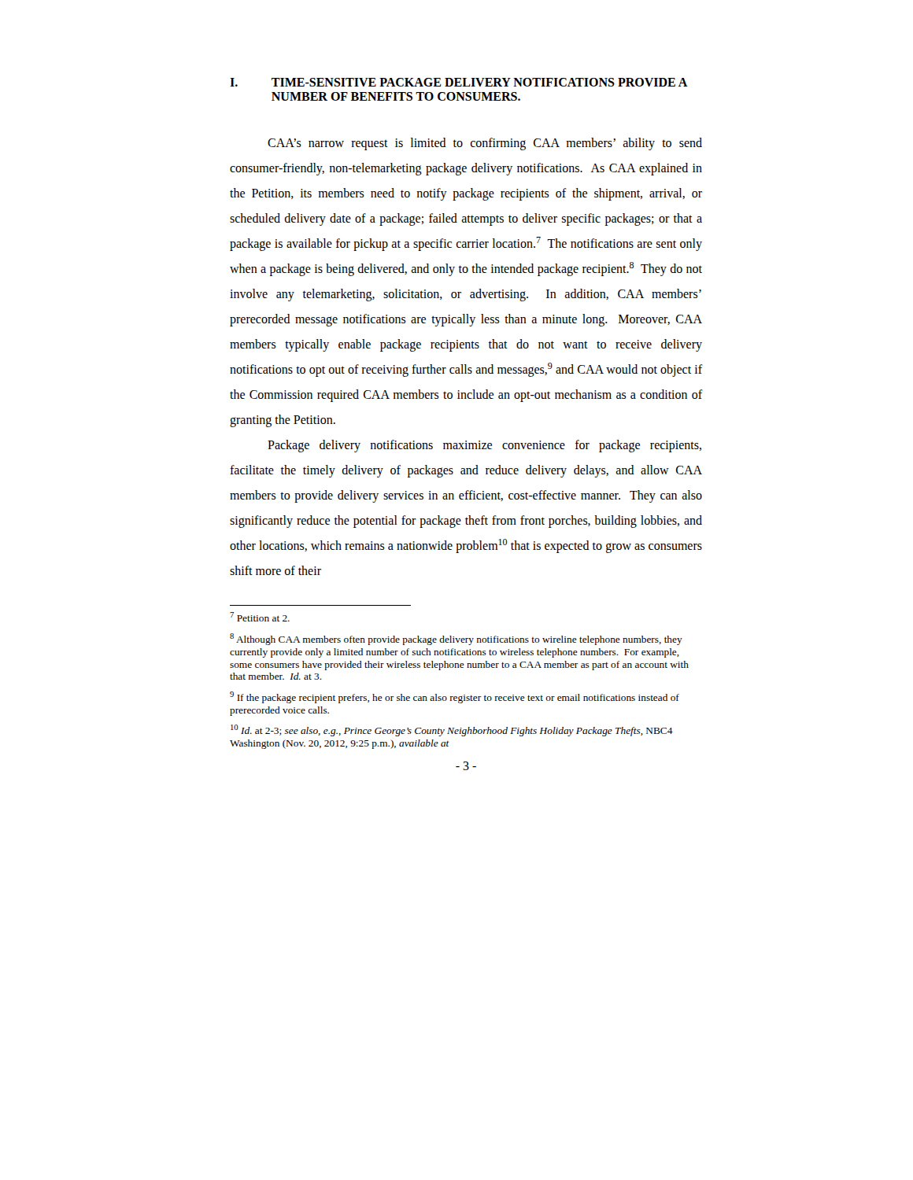| I. | TIME-SENSITIVE PACKAGE DELIVERY NOTIFICATIONS PROVIDE A NUMBER OF BENEFITS TO CONSUMERS. |
CAA’s narrow request is limited to confirming CAA members’ ability to send consumer-friendly, non-telemarketing package delivery notifications. As CAA explained in the Petition, its members need to notify package recipients of the shipment, arrival, or scheduled delivery date of a package; failed attempts to deliver specific packages; or that a package is available for pickup at a specific carrier location.7 The notifications are sent only when a package is being delivered, and only to the intended package recipient.8 They do not involve any telemarketing, solicitation, or advertising. In addition, CAA members’ prerecorded message notifications are typically less than a minute long. Moreover, CAA members typically enable package recipients that do not want to receive delivery notifications to opt out of receiving further calls and messages,9 and CAA would not object if the Commission required CAA members to include an opt-out mechanism as a condition of granting the Petition.
Package delivery notifications maximize convenience for package recipients, facilitate the timely delivery of packages and reduce delivery delays, and allow CAA members to provide delivery services in an efficient, cost-effective manner. They can also significantly reduce the potential for package theft from front porches, building lobbies, and other locations, which remains a nationwide problem10 that is expected to grow as consumers shift more of their
7 Petition at 2.
8 Although CAA members often provide package delivery notifications to wireline telephone numbers, they currently provide only a limited number of such notifications to wireless telephone numbers. For example, some consumers have provided their wireless telephone number to a CAA member as part of an account with that member. Id. at 3.
9 If the package recipient prefers, he or she can also register to receive text or email notifications instead of prerecorded voice calls.
10 Id. at 2-3; see also, e.g., Prince George’s County Neighborhood Fights Holiday Package Thefts, NBC4 Washington (Nov. 20, 2012, 9:25 p.m.), available at
- 3 -